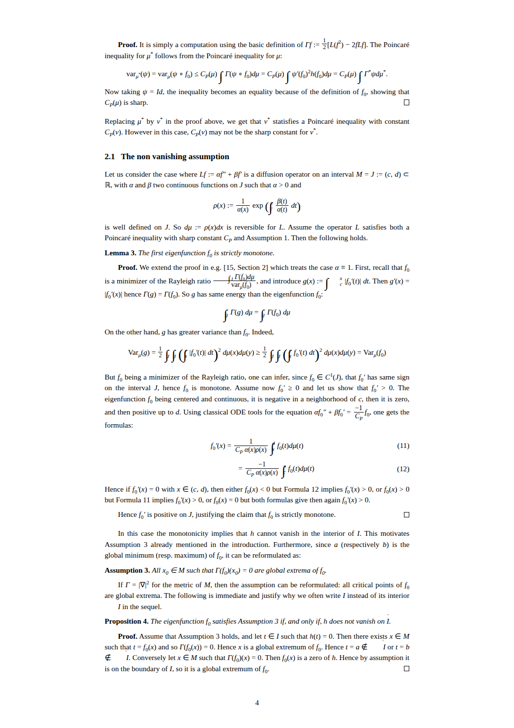Proof. It is simply a computation using the basic definition of Γf := 12[L(f2) − 2fLf]. The Poincaré inequality for μ* follows from the Poincaré inequality for μ:
varμ*(ψ) = varμ(ψ ∘ f0) ≤ CP(μ) ∫ Γ(ψ ∘ f0)dμ = CP(μ) ∫ ψ′(f0)2h(f0)dμ = CP(μ) ∫ Γ*ψdμ*.
Now taking ψ = Id, the inequality becomes an equality because of the definition of f0, showing that CP(μ) is sharp.
Replacing μ* by ν* in the proof above, we get that ν* statisfies a Poincaré inequality with constant CP(ν). However in this case, CP(ν) may not be the sharp constant for ν*.
2.1 The non vanishing assumption
Let us consider the case where Lf := αf″ + βf′ is a diffusion operator on an interval M = J := (c, d) ⊂ ℝ, with α and β two continuous functions on J such that α > 0 and
ρ(x) := 1 α(x) exp (∫xc β(t) α(t) dt)
is well defined on J. So dμ := ρ(x)dx is reversible for L. Assume the operator L satisfies both a Poincaré inequality with sharp constant CP and Assumption 1. Then the following holds.
Lemma 3. The first eigenfunction f0 is strictly monotone.
Proof. We extend the proof in e.g. [15, Section 2] which treats the case α ≡ 1. First, recall that f0 is a minimizer of the Rayleigh ratio ∫J Γ(f0)dμ varμ(f0), and introduce g(x) := ∫xc |f0′(t)| dt. Then g′(x) = |f0′(x)| hence Γ(g) = Γ(f0). So g has same energy than the eigenfunction f0:
∫J Γ(g) dμ = ∫J Γ(f0) dμ
On the other hand, g has greater variance than f0. Indeed,
Varμ(g) = 12 ∫J ∫J (∫yx |f0′(t)| dt)2 dμ(x)dμ(y) ≥ 12 ∫J ∫J (∫yx f0′(t) dt)2 dμ(x)dμ(y) = Varμ(f0)
But f0 being a minimizer of the Rayleigh ratio, one can infer, since f0 ∈ C1(J), that f0′ has same sign on the interval J, hence f0 is monotone. Assume now f0′ ≥ 0 and let us show that f0′ > 0. The eigenfunction f0 being centered and continuous, it is negative in a neighborhood of c, then it is zero, and then positive up to d. Using classical ODE tools for the equation αf0″ + βf0′ = −1 CP f0, one gets the formulas:
f0′(x) = 1 CP α(x)ρ(x) ∫dx f0(t)dμ(t)
(11)
= −1 CP α(x)ρ(x) ∫xc f0(t)dμ(t)
(12)
Hence if f0′(x) = 0 with x ∈ (c, d), then either f0(x) < 0 but Formula 12 implies f0′(x) > 0, or f0(x) > 0 but Formula 11 implies f0′(x) > 0, or f0(x) = 0 but both formulas give then again f0′(x) > 0.
Hence f0′ is positive on J, justifying the claim that f0 is strictly monotone.
In this case the monotonicity implies that h cannot vanish in the interior of I. This motivates Assumption 3 already mentioned in the introduction. Furthermore, since a (respectively b) is the global minimum (resp. maximum) of f0, it can be reformulated as:
Assumption 3. All x0 ∈ M such that Γ(f0)(x0) = 0 are global extrema of f0.
If Γ = |∇|2 for the metric of M, then the assumption can be reformulated: all critical points of f0 are global extrema. The following is immediate and justify why we often write I instead of its interior I in the sequel.
Proposition 4. The eigenfunction f0 satisfies Assumption 3 if, and only if, h does not vanish on I.
Proof. Assume that Assumption 3 holds, and let t ∈ I such that h(t) = 0. Then there exists x ∈ M such that t = f0(x) and so Γ(f0(x)) = 0. Hence x is a global extremum of f0. Hence t = a ∉ I or t = b ∉ I. Conversely let x ∈ M such that Γ(f0)(x) = 0. Then f0(x) is a zero of h. Hence by assumption it is on the boundary of I, so it is a global extremum of f0.
4